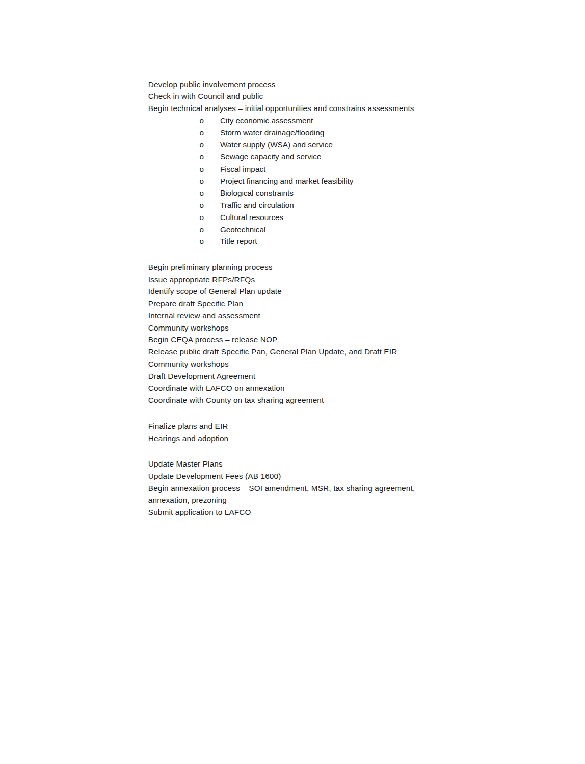Develop public involvement process
Check in with Council and public
Begin technical analyses – initial opportunities and constrains assessments
City economic assessment
Storm water drainage/flooding
Water supply (WSA) and service
Sewage capacity and service
Fiscal impact
Project financing and market feasibility
Biological constraints
Traffic and circulation
Cultural resources
Geotechnical
Title report
Begin preliminary planning process
Issue appropriate RFPs/RFQs
Identify scope of General Plan update
Prepare draft Specific Plan
Internal review and assessment
Community workshops
Begin CEQA process – release NOP
Release public draft Specific Pan, General Plan Update, and Draft EIR
Community workshops
Draft Development Agreement
Coordinate with LAFCO on annexation
Coordinate with County on tax sharing agreement
Finalize plans and EIR
Hearings and adoption
Update Master Plans
Update Development Fees (AB 1600)
Begin annexation process – SOI amendment, MSR, tax sharing agreement, annexation, prezoning
Submit application to LAFCO